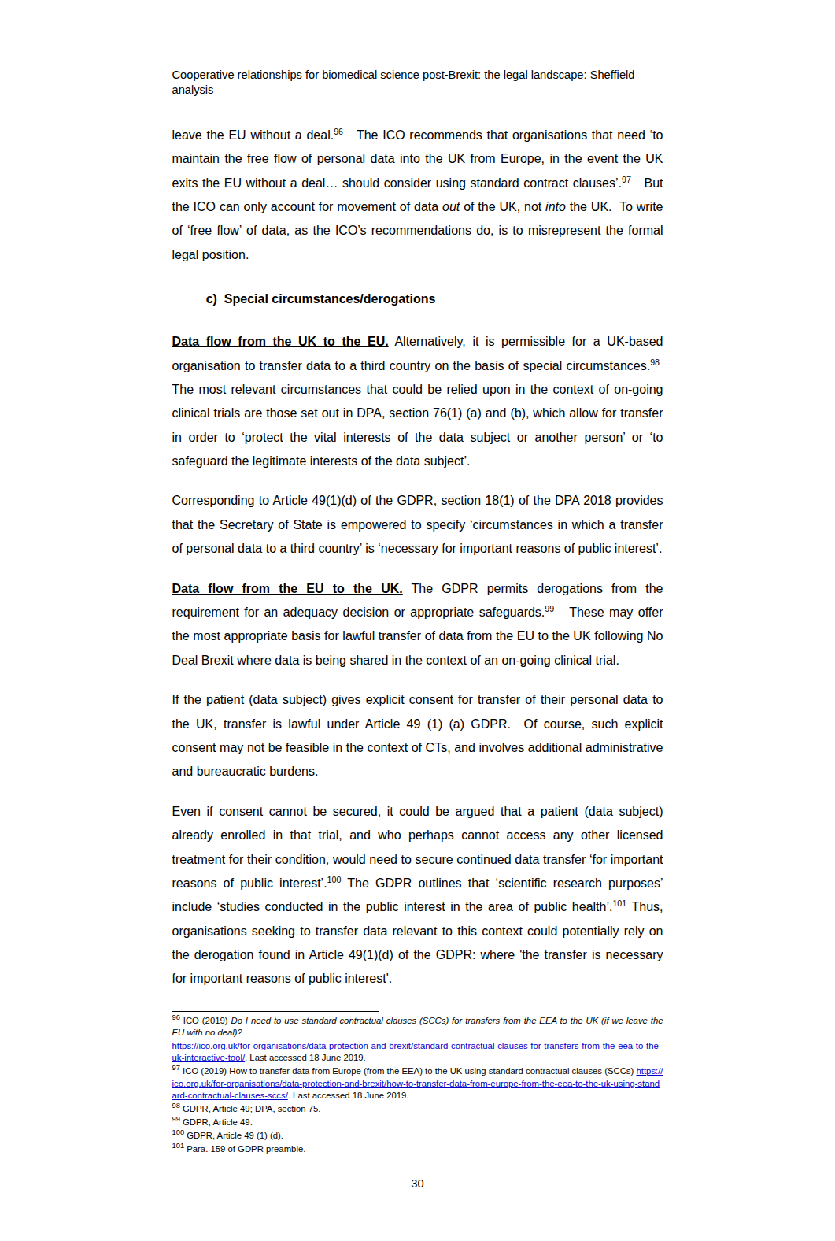Cooperative relationships for biomedical science post-Brexit: the legal landscape: Sheffield analysis
leave the EU without a deal.96 The ICO recommends that organisations that need ‘to maintain the free flow of personal data into the UK from Europe, in the event the UK exits the EU without a deal… should consider using standard contract clauses’.97 But the ICO can only account for movement of data out of the UK, not into the UK. To write of ‘free flow’ of data, as the ICO’s recommendations do, is to misrepresent the formal legal position.
c) Special circumstances/derogations
Data flow from the UK to the EU. Alternatively, it is permissible for a UK-based organisation to transfer data to a third country on the basis of special circumstances.98 The most relevant circumstances that could be relied upon in the context of on-going clinical trials are those set out in DPA, section 76(1) (a) and (b), which allow for transfer in order to ‘protect the vital interests of the data subject or another person’ or ‘to safeguard the legitimate interests of the data subject’.
Corresponding to Article 49(1)(d) of the GDPR, section 18(1) of the DPA 2018 provides that the Secretary of State is empowered to specify ‘circumstances in which a transfer of personal data to a third country’ is ‘necessary for important reasons of public interest’.
Data flow from the EU to the UK. The GDPR permits derogations from the requirement for an adequacy decision or appropriate safeguards.99 These may offer the most appropriate basis for lawful transfer of data from the EU to the UK following No Deal Brexit where data is being shared in the context of an on-going clinical trial.
If the patient (data subject) gives explicit consent for transfer of their personal data to the UK, transfer is lawful under Article 49 (1) (a) GDPR. Of course, such explicit consent may not be feasible in the context of CTs, and involves additional administrative and bureaucratic burdens.
Even if consent cannot be secured, it could be argued that a patient (data subject) already enrolled in that trial, and who perhaps cannot access any other licensed treatment for their condition, would need to secure continued data transfer ‘for important reasons of public interest’.100 The GDPR outlines that ‘scientific research purposes’ include ‘studies conducted in the public interest in the area of public health’.101 Thus, organisations seeking to transfer data relevant to this context could potentially rely on the derogation found in Article 49(1)(d) of the GDPR: where 'the transfer is necessary for important reasons of public interest'.
96 ICO (2019) Do I need to use standard contractual clauses (SCCs) for transfers from the EEA to the UK (if we leave the EU with no deal)?
https://ico.org.uk/for-organisations/data-protection-and-brexit/standard-contractual-clauses-for-transfers-from-the-eea-to-the-uk-interactive-tool/. Last accessed 18 June 2019.
97 ICO (2019) How to transfer data from Europe (from the EEA) to the UK using standard contractual clauses (SCCs) https://ico.org.uk/for-organisations/data-protection-and-brexit/how-to-transfer-data-from-europe-from-the-eea-to-the-uk-using-standard-contractual-clauses-sccs/. Last accessed 18 June 2019.
98 GDPR, Article 49; DPA, section 75.
99 GDPR, Article 49.
100 GDPR, Article 49 (1) (d).
101 Para. 159 of GDPR preamble.
30